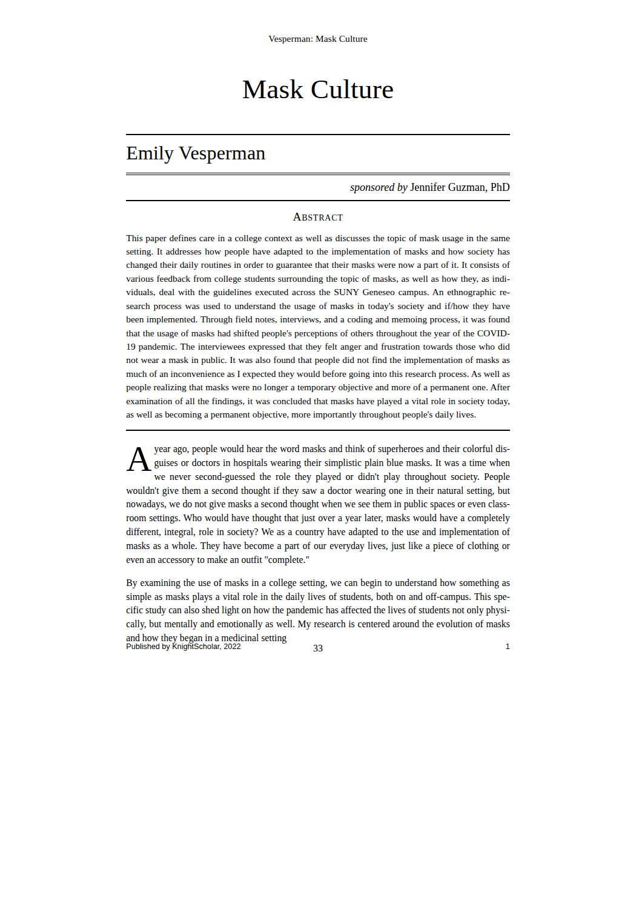Vesperman: Mask Culture
Mask Culture
Emily Vesperman
sponsored by Jennifer Guzman, PhD
Abstract
This paper defines care in a college context as well as discusses the topic of mask usage in the same setting. It addresses how people have adapted to the implementation of masks and how society has changed their daily routines in order to guarantee that their masks were now a part of it. It consists of various feedback from college students surrounding the topic of masks, as well as how they, as individuals, deal with the guidelines executed across the SUNY Geneseo campus. An ethnographic research process was used to understand the usage of masks in today's society and if/how they have been implemented. Through field notes, interviews, and a coding and memoing process, it was found that the usage of masks had shifted people's perceptions of others throughout the year of the COVID-19 pandemic. The interviewees expressed that they felt anger and frustration towards those who did not wear a mask in public. It was also found that people did not find the implementation of masks as much of an inconvenience as I expected they would before going into this research process. As well as people realizing that masks were no longer a temporary objective and more of a permanent one. After examination of all the findings, it was concluded that masks have played a vital role in society today, as well as becoming a permanent objective, more importantly throughout people's daily lives.
A year ago, people would hear the word masks and think of superheroes and their colorful disguises or doctors in hospitals wearing their simplistic plain blue masks. It was a time when we never second-guessed the role they played or didn't play throughout society. People wouldn't give them a second thought if they saw a doctor wearing one in their natural setting, but nowadays, we do not give masks a second thought when we see them in public spaces or even classroom settings. Who would have thought that just over a year later, masks would have a completely different, integral, role in society? We as a country have adapted to the use and implementation of masks as a whole. They have become a part of our everyday lives, just like a piece of clothing or even an accessory to make an outfit "complete."
By examining the use of masks in a college setting, we can begin to understand how something as simple as masks plays a vital role in the daily lives of students, both on and off-campus. This specific study can also shed light on how the pandemic has affected the lives of students not only physically, but mentally and emotionally as well. My research is centered around the evolution of masks and how they began in a medicinal setting
Published by KnightScholar, 2022
33
1